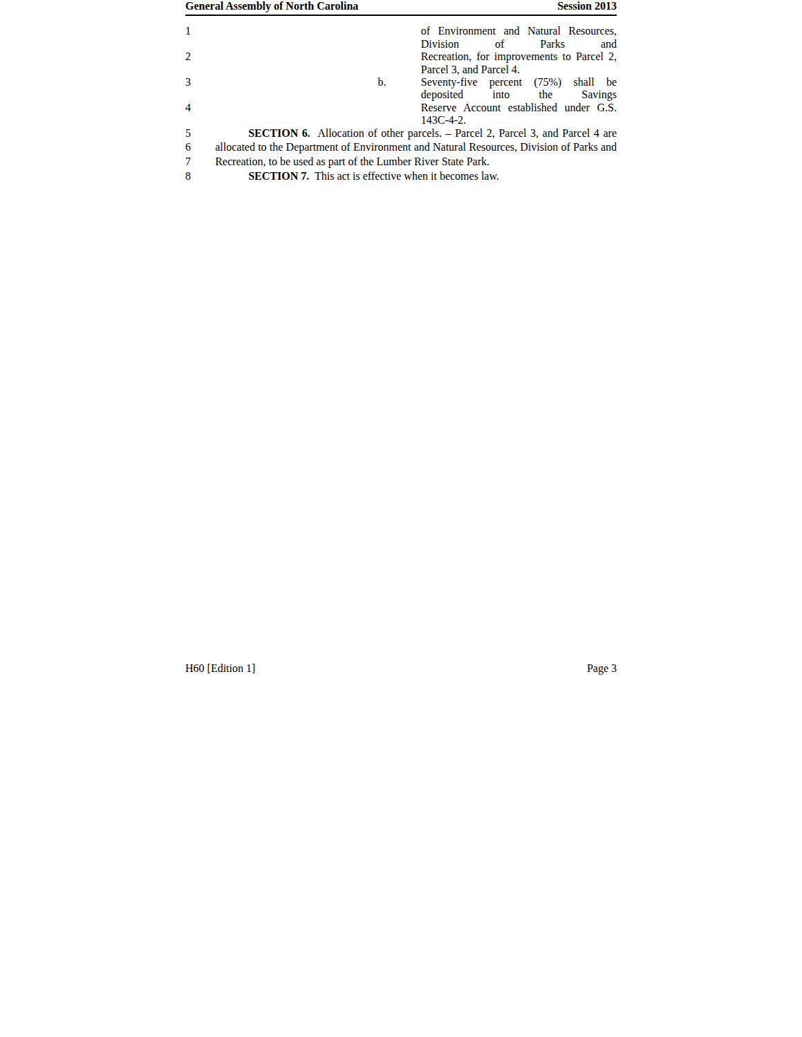General Assembly of North Carolina
Session 2013
1
of Environment and Natural Resources, Division of Parks and
2
Recreation, for improvements to Parcel 2, Parcel 3, and Parcel 4.
3
b. Seventy-five percent (75%) shall be deposited into the Savings
4
Reserve Account established under G.S. 143C‑4‑2.
5
SECTION 6. Allocation of other parcels. – Parcel 2, Parcel 3, and Parcel 4 are
6
allocated to the Department of Environment and Natural Resources, Division of Parks and
7
Recreation, to be used as part of the Lumber River State Park.
8
SECTION 7. This act is effective when it becomes law.
H60 [Edition 1]
Page 3